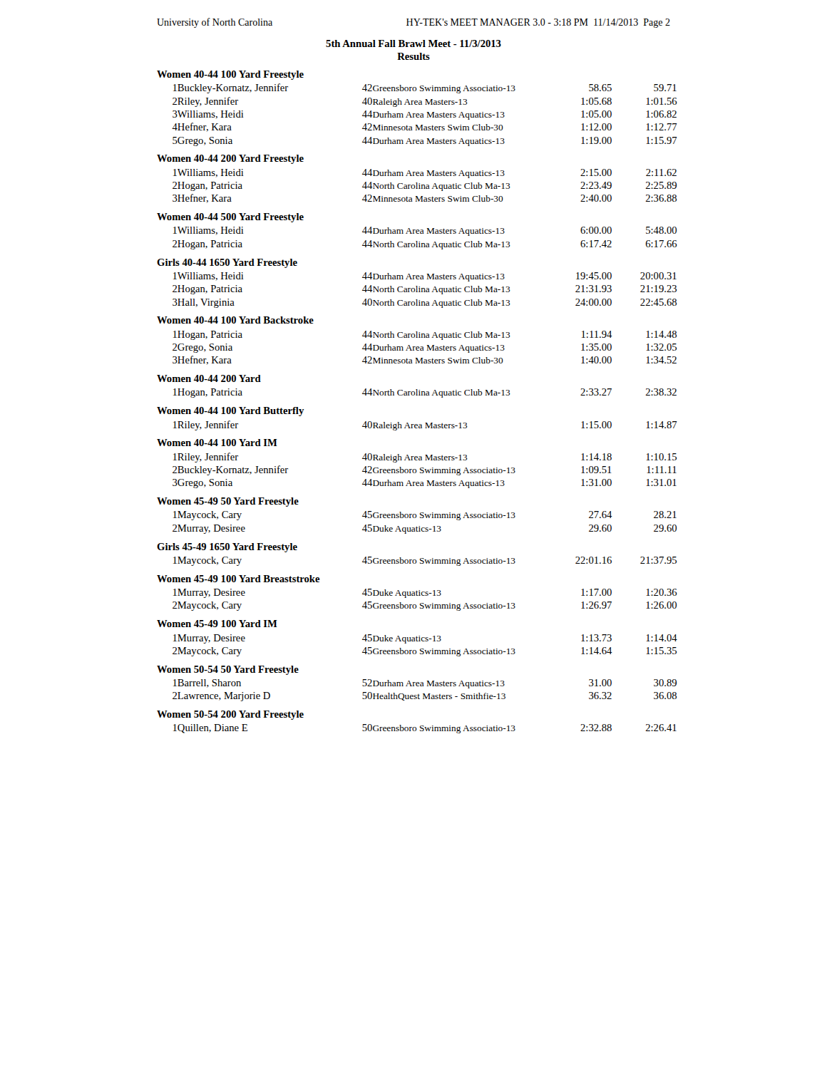University of North Carolina HY-TEK's MEET MANAGER 3.0 - 3:18 PM 11/14/2013 Page 2
5th Annual Fall Brawl Meet - 11/3/2013
Results
Women 40-44 100 Yard Freestyle
| 1 | Buckley-Kornatz, Jennifer | 42 | Greensboro Swimming Associatio-13 | 58.65 | 59.71 |
| 2 | Riley, Jennifer | 40 | Raleigh Area Masters-13 | 1:05.68 | 1:01.56 |
| 3 | Williams, Heidi | 44 | Durham Area Masters Aquatics-13 | 1:05.00 | 1:06.82 |
| 4 | Hefner, Kara | 42 | Minnesota Masters Swim Club-30 | 1:12.00 | 1:12.77 |
| 5 | Grego, Sonia | 44 | Durham Area Masters Aquatics-13 | 1:19.00 | 1:15.97 |
Women 40-44 200 Yard Freestyle
| 1 | Williams, Heidi | 44 | Durham Area Masters Aquatics-13 | 2:15.00 | 2:11.62 |
| 2 | Hogan, Patricia | 44 | North Carolina Aquatic Club Ma-13 | 2:23.49 | 2:25.89 |
| 3 | Hefner, Kara | 42 | Minnesota Masters Swim Club-30 | 2:40.00 | 2:36.88 |
Women 40-44 500 Yard Freestyle
| 1 | Williams, Heidi | 44 | Durham Area Masters Aquatics-13 | 6:00.00 | 5:48.00 |
| 2 | Hogan, Patricia | 44 | North Carolina Aquatic Club Ma-13 | 6:17.42 | 6:17.66 |
Girls 40-44 1650 Yard Freestyle
| 1 | Williams, Heidi | 44 | Durham Area Masters Aquatics-13 | 19:45.00 | 20:00.31 |
| 2 | Hogan, Patricia | 44 | North Carolina Aquatic Club Ma-13 | 21:31.93 | 21:19.23 |
| 3 | Hall, Virginia | 40 | North Carolina Aquatic Club Ma-13 | 24:00.00 | 22:45.68 |
Women 40-44 100 Yard Backstroke
| 1 | Hogan, Patricia | 44 | North Carolina Aquatic Club Ma-13 | 1:11.94 | 1:14.48 |
| 2 | Grego, Sonia | 44 | Durham Area Masters Aquatics-13 | 1:35.00 | 1:32.05 |
| 3 | Hefner, Kara | 42 | Minnesota Masters Swim Club-30 | 1:40.00 | 1:34.52 |
Women 40-44 200 Yard
| 1 | Hogan, Patricia | 44 | North Carolina Aquatic Club Ma-13 | 2:33.27 | 2:38.32 |
Women 40-44 100 Yard Butterfly
| 1 | Riley, Jennifer | 40 | Raleigh Area Masters-13 | 1:15.00 | 1:14.87 |
Women 40-44 100 Yard IM
| 1 | Riley, Jennifer | 40 | Raleigh Area Masters-13 | 1:14.18 | 1:10.15 |
| 2 | Buckley-Kornatz, Jennifer | 42 | Greensboro Swimming Associatio-13 | 1:09.51 | 1:11.11 |
| 3 | Grego, Sonia | 44 | Durham Area Masters Aquatics-13 | 1:31.00 | 1:31.01 |
Women 45-49 50 Yard Freestyle
| 1 | Maycock, Cary | 45 | Greensboro Swimming Associatio-13 | 27.64 | 28.21 |
| 2 | Murray, Desiree | 45 | Duke Aquatics-13 | 29.60 | 29.60 |
Girls 45-49 1650 Yard Freestyle
| 1 | Maycock, Cary | 45 | Greensboro Swimming Associatio-13 | 22:01.16 | 21:37.95 |
Women 45-49 100 Yard Breaststroke
| 1 | Murray, Desiree | 45 | Duke Aquatics-13 | 1:17.00 | 1:20.36 |
| 2 | Maycock, Cary | 45 | Greensboro Swimming Associatio-13 | 1:26.97 | 1:26.00 |
Women 45-49 100 Yard IM
| 1 | Murray, Desiree | 45 | Duke Aquatics-13 | 1:13.73 | 1:14.04 |
| 2 | Maycock, Cary | 45 | Greensboro Swimming Associatio-13 | 1:14.64 | 1:15.35 |
Women 50-54 50 Yard Freestyle
| 1 | Barrell, Sharon | 52 | Durham Area Masters Aquatics-13 | 31.00 | 30.89 |
| 2 | Lawrence, Marjorie D | 50 | HealthQuest Masters - Smithfie-13 | 36.32 | 36.08 |
Women 50-54 200 Yard Freestyle
| 1 | Quillen, Diane E | 50 | Greensboro Swimming Associatio-13 | 2:32.88 | 2:26.41 |